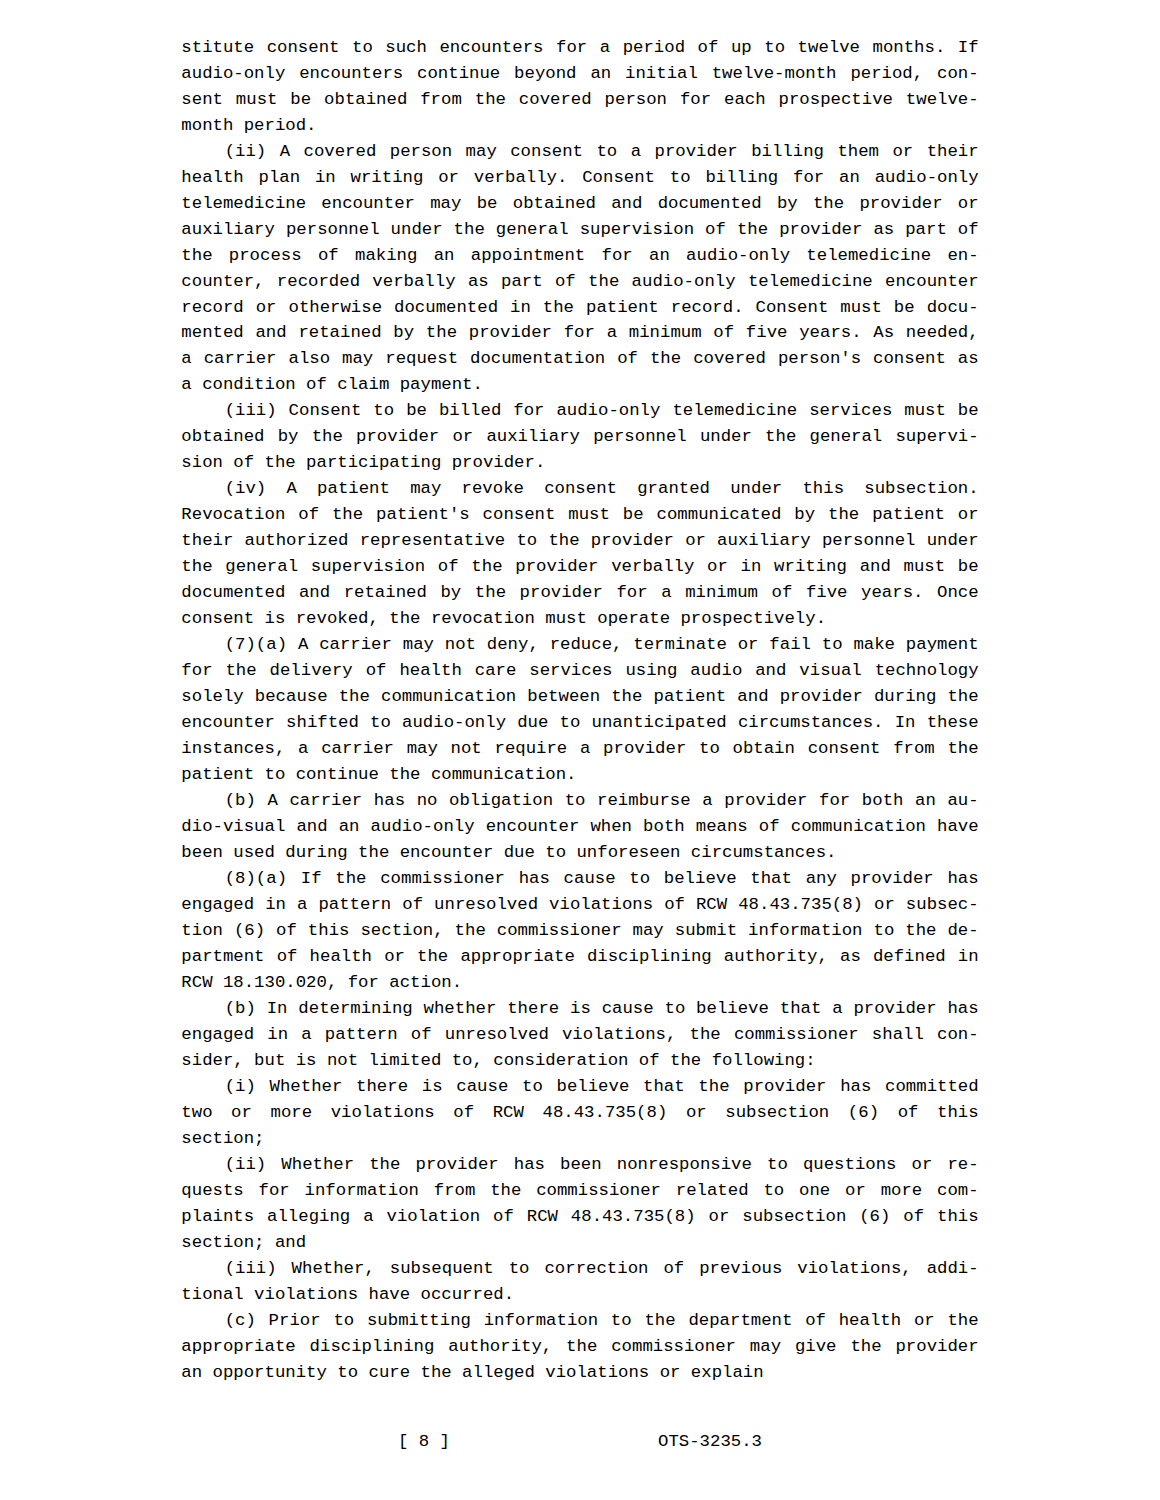stitute consent to such encounters for a period of up to twelve months. If audio-only encounters continue beyond an initial twelve-month period, consent must be obtained from the covered person for each prospective twelve-month period.
(ii) A covered person may consent to a provider billing them or their health plan in writing or verbally. Consent to billing for an audio-only telemedicine encounter may be obtained and documented by the provider or auxiliary personnel under the general supervision of the provider as part of the process of making an appointment for an audio-only telemedicine encounter, recorded verbally as part of the audio-only telemedicine encounter record or otherwise documented in the patient record. Consent must be documented and retained by the provider for a minimum of five years. As needed, a carrier also may request documentation of the covered person's consent as a condition of claim payment.
(iii) Consent to be billed for audio-only telemedicine services must be obtained by the provider or auxiliary personnel under the general supervision of the participating provider.
(iv) A patient may revoke consent granted under this subsection. Revocation of the patient's consent must be communicated by the patient or their authorized representative to the provider or auxiliary personnel under the general supervision of the provider verbally or in writing and must be documented and retained by the provider for a minimum of five years. Once consent is revoked, the revocation must operate prospectively.
(7)(a) A carrier may not deny, reduce, terminate or fail to make payment for the delivery of health care services using audio and visual technology solely because the communication between the patient and provider during the encounter shifted to audio-only due to unanticipated circumstances. In these instances, a carrier may not require a provider to obtain consent from the patient to continue the communication.
(b) A carrier has no obligation to reimburse a provider for both an audio-visual and an audio-only encounter when both means of communication have been used during the encounter due to unforeseen circumstances.
(8)(a) If the commissioner has cause to believe that any provider has engaged in a pattern of unresolved violations of RCW 48.43.735(8) or subsection (6) of this section, the commissioner may submit information to the department of health or the appropriate disciplining authority, as defined in RCW 18.130.020, for action.
(b) In determining whether there is cause to believe that a provider has engaged in a pattern of unresolved violations, the commissioner shall consider, but is not limited to, consideration of the following:
(i) Whether there is cause to believe that the provider has committed two or more violations of RCW 48.43.735(8) or subsection (6) of this section;
(ii) Whether the provider has been nonresponsive to questions or requests for information from the commissioner related to one or more complaints alleging a violation of RCW 48.43.735(8) or subsection (6) of this section; and
(iii) Whether, subsequent to correction of previous violations, additional violations have occurred.
(c) Prior to submitting information to the department of health or the appropriate disciplining authority, the commissioner may give the provider an opportunity to cure the alleged violations or explain
[ 8 ] OTS-3235.3